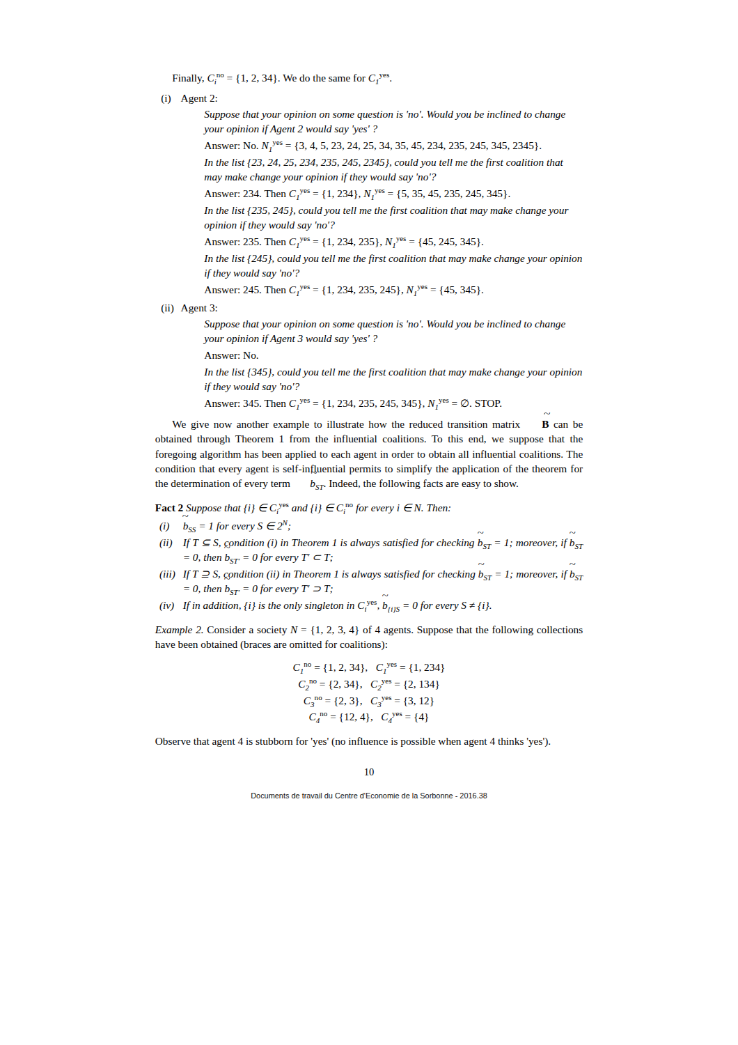Finally, Cino = {1, 2, 34}. We do the same for C1yes.
(i)
Agent 2:
Suppose that your opinion on some question is 'no'. Would you be inclined to change your opinion if Agent 2 would say 'yes' ?
Answer: No. N1yes = {3, 4, 5, 23, 24, 25, 34, 35, 45, 234, 235, 245, 345, 2345}.
In the list {23, 24, 25, 234, 235, 245, 2345}, could you tell me the first coalition that may make change your opinion if they would say 'no'?
Answer: 234. Then C1yes = {1, 234}, N1yes = {5, 35, 45, 235, 245, 345}.
In the list {235, 245}, could you tell me the first coalition that may make change your opinion if they would say 'no'?
Answer: 235. Then C1yes = {1, 234, 235}, N1yes = {45, 245, 345}.
In the list {245}, could you tell me the first coalition that may make change your opinion if they would say 'no'?
Answer: 245. Then C1yes = {1, 234, 235, 245}, N1yes = {45, 345}.
(ii)
Agent 3:
Suppose that your opinion on some question is 'no'. Would you be inclined to change your opinion if Agent 3 would say 'yes' ?
Answer: No.
In the list {345}, could you tell me the first coalition that may make change your opinion if they would say 'no'?
Answer: 345. Then C1yes = {1, 234, 235, 245, 345}, N1yes = ∅. STOP.
We give now another example to illustrate how the reduced transition matrix B can be obtained through Theorem 1 from the influential coalitions. To this end, we suppose that the foregoing algorithm has been applied to each agent in order to obtain all influential coalitions. The condition that every agent is self-influential permits to simplify the application of the theorem for the determination of every term bST. Indeed, the following facts are easy to show.
Fact 2 Suppose that {i} ∈ Ciyes and {i} ∈ Cino for every i ∈ N. Then:
(i) bSS = 1 for every S ∈ 2N;
(ii) If T ⊆ S, condition (i) in Theorem 1 is always satisfied for checking bST = 1; moreover, if bST = 0, then bST′ = 0 for every T′ ⊂ T;
(iii) If T ⊇ S, condition (ii) in Theorem 1 is always satisfied for checking bST = 1; moreover, if bST = 0, then bST′ = 0 for every T′ ⊃ T;
(iv) If in addition, {i} is the only singleton in Ciyes, b{i}S = 0 for every S ≠ {i}.
Example 2. Consider a society N = {1, 2, 3, 4} of 4 agents. Suppose that the following collections have been obtained (braces are omitted for coalitions):
C1no = {1, 2, 34}, C1yes = {1, 234}
C2no = {2, 34}, C2yes = {2, 134}
C3no = {2, 3}, C3yes = {3, 12}
C4no = {12, 4}, C4yes = {4}
Observe that agent 4 is stubborn for 'yes' (no influence is possible when agent 4 thinks 'yes').
10
Documents de travail du Centre d'Economie de la Sorbonne - 2016.38